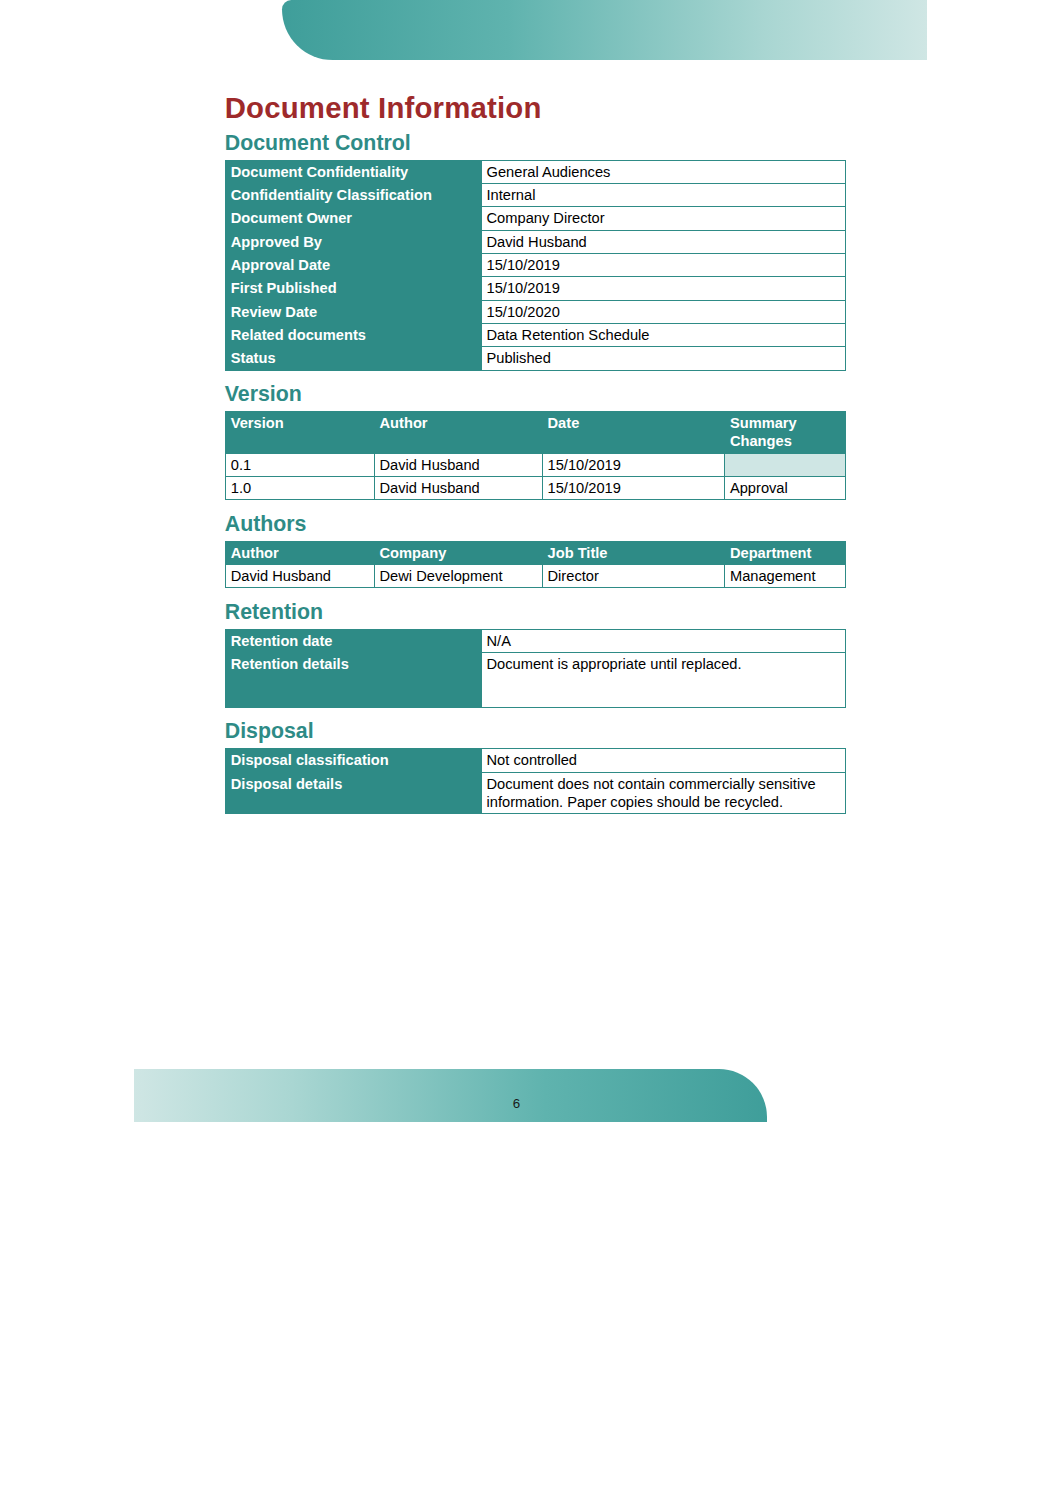Document Information
Document Control
| Document Confidentiality | General Audiences |
| Confidentiality Classification | Internal |
| Document Owner | Company Director |
| Approved By | David Husband |
| Approval Date | 15/10/2019 |
| First Published | 15/10/2019 |
| Review Date | 15/10/2020 |
| Related documents | Data Retention Schedule |
| Status | Published |
Version
| Version | Author | Date | Summary Changes |
| --- | --- | --- | --- |
| 0.1 | David Husband | 15/10/2019 | |
| 1.0 | David Husband | 15/10/2019 | Approval |
Authors
| Author | Company | Job Title | Department |
| --- | --- | --- | --- |
| David Husband | Dewi Development | Director | Management |
Retention
| Retention date | N/A |
| Retention details | Document is appropriate until replaced. |
Disposal
| Disposal classification | Not controlled |
| Disposal details | Document does not contain commercially sensitive information. Paper copies should be recycled. |
6